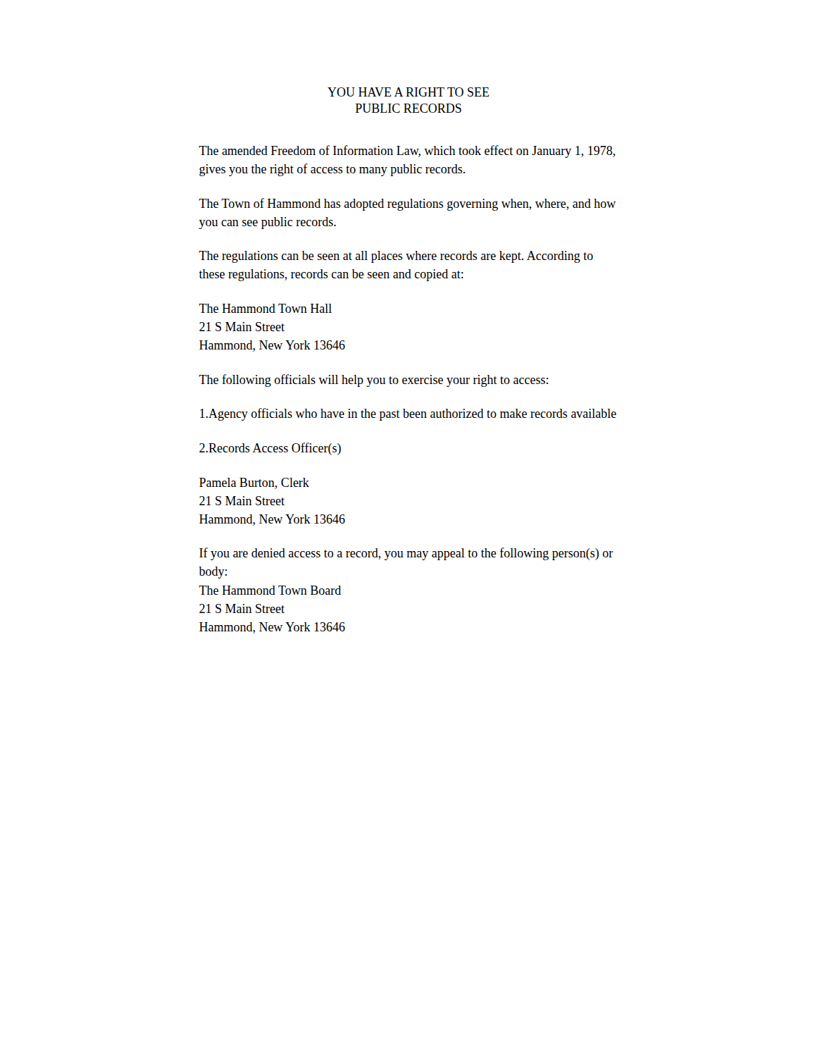YOU HAVE A RIGHT TO SEE
PUBLIC RECORDS
The amended Freedom of Information Law, which took effect on January 1, 1978, gives you the right of access to many public records.
The Town of Hammond has adopted regulations governing when, where, and how you can see public records.
The regulations can be seen at all places where records are kept. According to these regulations, records can be seen and copied at:
The Hammond Town Hall
21 S Main Street
Hammond, New York 13646
The following officials will help you to exercise your right to access:
1.Agency officials who have in the past been authorized to make records available
2.Records Access Officer(s)
Pamela Burton, Clerk
21 S Main Street
Hammond, New York 13646
If you are denied access to a record, you may appeal to the following person(s) or
body:
The Hammond Town Board
21 S Main Street
Hammond, New York 13646